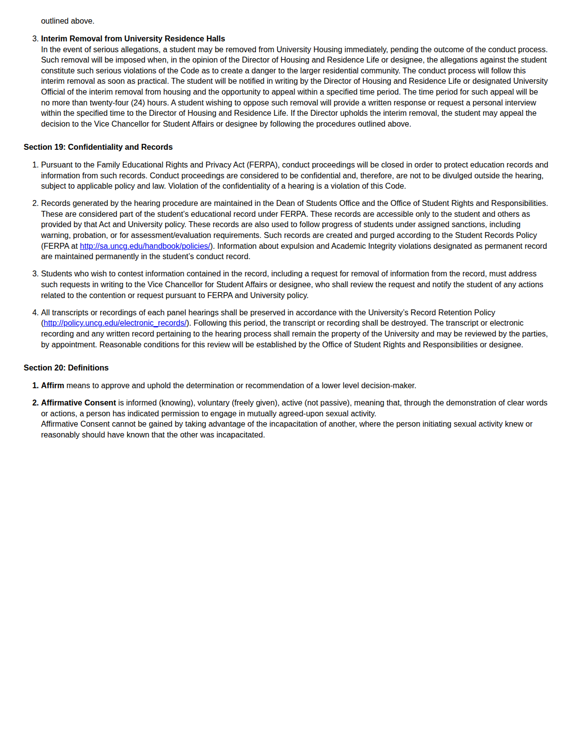outlined above.
Interim Removal from University Residence Halls
In the event of serious allegations, a student may be removed from University Housing immediately, pending the outcome of the conduct process. Such removal will be imposed when, in the opinion of the Director of Housing and Residence Life or designee, the allegations against the student constitute such serious violations of the Code as to create a danger to the larger residential community. The conduct process will follow this interim removal as soon as practical. The student will be notified in writing by the Director of Housing and Residence Life or designated University Official of the interim removal from housing and the opportunity to appeal within a specified time period. The time period for such appeal will be no more than twenty-four (24) hours. A student wishing to oppose such removal will provide a written response or request a personal interview within the specified time to the Director of Housing and Residence Life. If the Director upholds the interim removal, the student may appeal the decision to the Vice Chancellor for Student Affairs or designee by following the procedures outlined above.
Section 19: Confidentiality and Records
Pursuant to the Family Educational Rights and Privacy Act (FERPA), conduct proceedings will be closed in order to protect education records and information from such records. Conduct proceedings are considered to be confidential and, therefore, are not to be divulged outside the hearing, subject to applicable policy and law. Violation of the confidentiality of a hearing is a violation of this Code.
Records generated by the hearing procedure are maintained in the Dean of Students Office and the Office of Student Rights and Responsibilities. These are considered part of the student’s educational record under FERPA. These records are accessible only to the student and others as provided by that Act and University policy. These records are also used to follow progress of students under assigned sanctions, including warning, probation, or for assessment/evaluation requirements. Such records are created and purged according to the Student Records Policy (FERPA at http://sa.uncg.edu/handbook/policies/). Information about expulsion and Academic Integrity violations designated as permanent record are maintained permanently in the student’s conduct record.
Students who wish to contest information contained in the record, including a request for removal of information from the record, must address such requests in writing to the Vice Chancellor for Student Affairs or designee, who shall review the request and notify the student of any actions related to the contention or request pursuant to FERPA and University policy.
All transcripts or recordings of each panel hearings shall be preserved in accordance with the University’s Record Retention Policy (http://policy.uncg.edu/electronic_records/). Following this period, the transcript or recording shall be destroyed. The transcript or electronic recording and any written record pertaining to the hearing process shall remain the property of the University and may be reviewed by the parties, by appointment. Reasonable conditions for this review will be established by the Office of Student Rights and Responsibilities or designee.
Section 20: Definitions
Affirm means to approve and uphold the determination or recommendation of a lower level decision-maker.
Affirmative Consent is informed (knowing), voluntary (freely given), active (not passive), meaning that, through the demonstration of clear words or actions, a person has indicated permission to engage in mutually agreed-upon sexual activity.
Affirmative Consent cannot be gained by taking advantage of the incapacitation of another, where the person initiating sexual activity knew or reasonably should have known that the other was incapacitated.